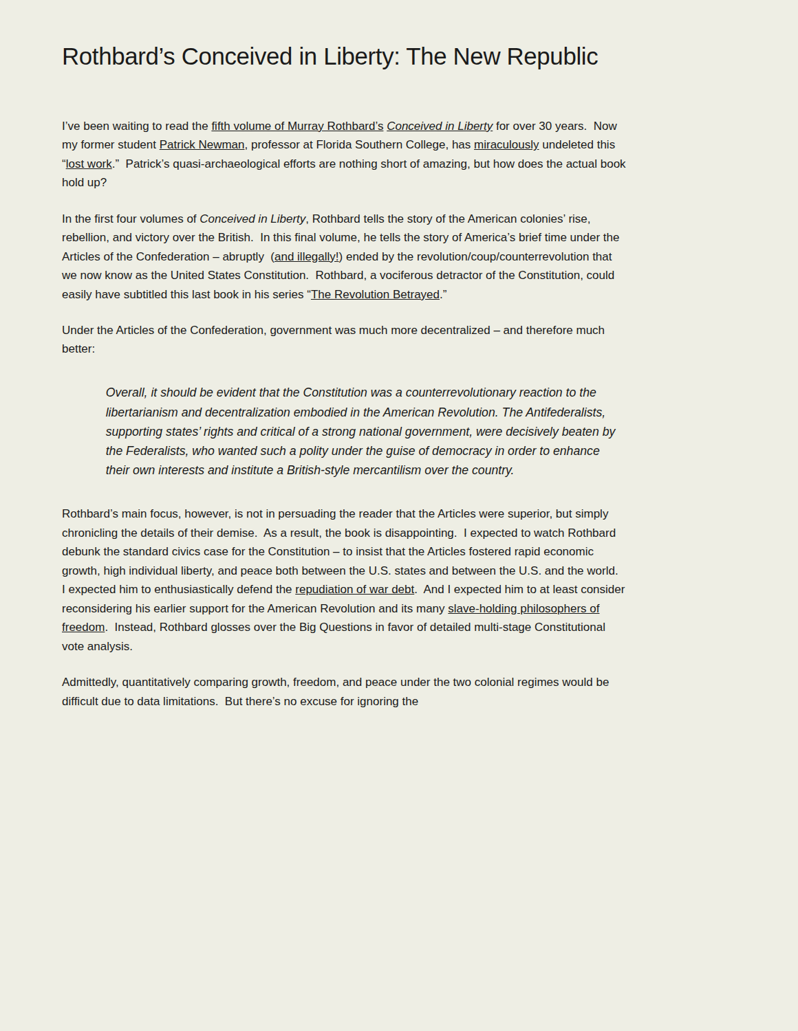Rothbard’s Conceived in Liberty: The New Republic
I’ve been waiting to read the fifth volume of Murray Rothbard’s Conceived in Liberty for over 30 years. Now my former student Patrick Newman, professor at Florida Southern College, has miraculously undeleted this “lost work.” Patrick’s quasi-archaeological efforts are nothing short of amazing, but how does the actual book hold up?
In the first four volumes of Conceived in Liberty, Rothbard tells the story of the American colonies’ rise, rebellion, and victory over the British. In this final volume, he tells the story of America’s brief time under the Articles of the Confederation – abruptly (and illegally!) ended by the revolution/coup/counterrevolution that we now know as the United States Constitution. Rothbard, a vociferous detractor of the Constitution, could easily have subtitled this last book in his series “The Revolution Betrayed.”
Under the Articles of the Confederation, government was much more decentralized – and therefore much better:
Overall, it should be evident that the Constitution was a counterrevolutionary reaction to the libertarianism and decentralization embodied in the American Revolution. The Antifederalists, supporting states’ rights and critical of a strong national government, were decisively beaten by the Federalists, who wanted such a polity under the guise of democracy in order to enhance their own interests and institute a British-style mercantilism over the country.
Rothbard’s main focus, however, is not in persuading the reader that the Articles were superior, but simply chronicling the details of their demise. As a result, the book is disappointing. I expected to watch Rothbard debunk the standard civics case for the Constitution – to insist that the Articles fostered rapid economic growth, high individual liberty, and peace both between the U.S. states and between the U.S. and the world. I expected him to enthusiastically defend the repudiation of war debt. And I expected him to at least consider reconsidering his earlier support for the American Revolution and its many slave-holding philosophers of freedom. Instead, Rothbard glosses over the Big Questions in favor of detailed multi-stage Constitutional vote analysis.
Admittedly, quantitatively comparing growth, freedom, and peace under the two colonial regimes would be difficult due to data limitations. But there’s no excuse for ignoring the